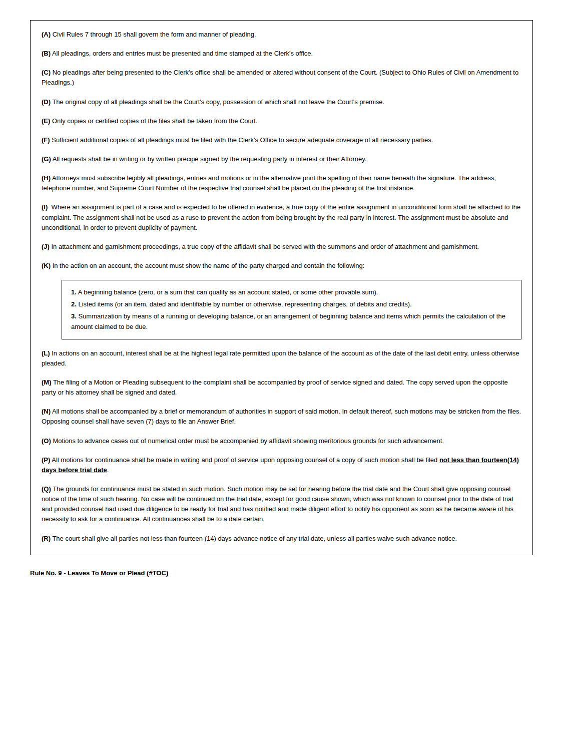(A) Civil Rules 7 through 15 shall govern the form and manner of pleading.
(B) All pleadings, orders and entries must be presented and time stamped at the Clerk's office.
(C) No pleadings after being presented to the Clerk's office shall be amended or altered without consent of the Court. (Subject to Ohio Rules of Civil on Amendment to Pleadings.)
(D) The original copy of all pleadings shall be the Court's copy, possession of which shall not leave the Court's premise.
(E) Only copies or certified copies of the files shall be taken from the Court.
(F) Sufficient additional copies of all pleadings must be filed with the Clerk's Office to secure adequate coverage of all necessary parties.
(G) All requests shall be in writing or by written precipe signed by the requesting party in interest or their Attorney.
(H) Attorneys must subscribe legibly all pleadings, entries and motions or in the alternative print the spelling of their name beneath the signature. The address, telephone number, and Supreme Court Number of the respective trial counsel shall be placed on the pleading of the first instance.
(I) Where an assignment is part of a case and is expected to be offered in evidence, a true copy of the entire assignment in unconditional form shall be attached to the complaint. The assignment shall not be used as a ruse to prevent the action from being brought by the real party in interest. The assignment must be absolute and unconditional, in order to prevent duplicity of payment.
(J) In attachment and garnishment proceedings, a true copy of the affidavit shall be served with the summons and order of attachment and garnishment.
(K) In the action on an account, the account must show the name of the party charged and contain the following:
1. A beginning balance (zero, or a sum that can qualify as an account stated, or some other provable sum).
2. Listed items (or an item, dated and identifiable by number or otherwise, representing charges, of debits and credits).
3. Summarization by means of a running or developing balance, or an arrangement of beginning balance and items which permits the calculation of the amount claimed to be due.
(L) In actions on an account, interest shall be at the highest legal rate permitted upon the balance of the account as of the date of the last debit entry, unless otherwise pleaded.
(M) The filing of a Motion or Pleading subsequent to the complaint shall be accompanied by proof of service signed and dated. The copy served upon the opposite party or his attorney shall be signed and dated.
(N) All motions shall be accompanied by a brief or memorandum of authorities in support of said motion. In default thereof, such motions may be stricken from the files. Opposing counsel shall have seven (7) days to file an Answer Brief.
(O) Motions to advance cases out of numerical order must be accompanied by affidavit showing meritorious grounds for such advancement.
(P) All motions for continuance shall be made in writing and proof of service upon opposing counsel of a copy of such motion shall be filed not less than fourteen(14) days before trial date.
(Q) The grounds for continuance must be stated in such motion. Such motion may be set for hearing before the trial date and the Court shall give opposing counsel notice of the time of such hearing. No case will be continued on the trial date, except for good cause shown, which was not known to counsel prior to the date of trial and provided counsel had used due diligence to be ready for trial and has notified and made diligent effort to notify his opponent as soon as he became aware of his necessity to ask for a continuance. All continuances shall be to a date certain.
(R) The court shall give all parties not less than fourteen (14) days advance notice of any trial date, unless all parties waive such advance notice.
Rule No. 9 - Leaves To Move or Plead (#TOC)